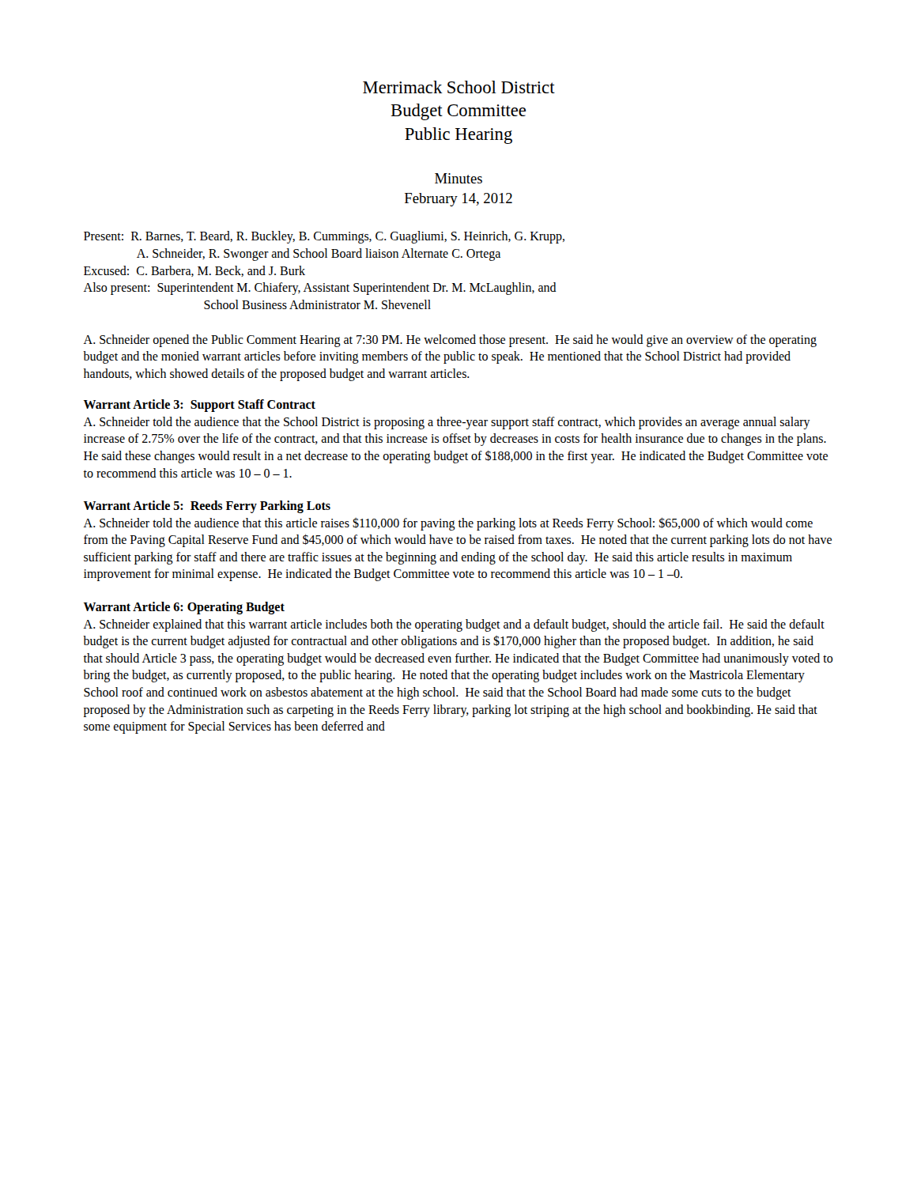Merrimack School District
Budget Committee
Public Hearing
Minutes
February 14, 2012
Present: R. Barnes, T. Beard, R. Buckley, B. Cummings, C. Guagliumi, S. Heinrich, G. Krupp,
A. Schneider, R. Swonger and School Board liaison Alternate C. Ortega
Excused: C. Barbera, M. Beck, and J. Burk
Also present: Superintendent M. Chiafery, Assistant Superintendent Dr. M. McLaughlin, and
School Business Administrator M. Shevenell
A. Schneider opened the Public Comment Hearing at 7:30 PM. He welcomed those present. He said he would give an overview of the operating budget and the monied warrant articles before inviting members of the public to speak. He mentioned that the School District had provided handouts, which showed details of the proposed budget and warrant articles.
Warrant Article 3: Support Staff Contract
A. Schneider told the audience that the School District is proposing a three-year support staff contract, which provides an average annual salary increase of 2.75% over the life of the contract, and that this increase is offset by decreases in costs for health insurance due to changes in the plans. He said these changes would result in a net decrease to the operating budget of $188,000 in the first year. He indicated the Budget Committee vote to recommend this article was 10 – 0 – 1.
Warrant Article 5: Reeds Ferry Parking Lots
A. Schneider told the audience that this article raises $110,000 for paving the parking lots at Reeds Ferry School: $65,000 of which would come from the Paving Capital Reserve Fund and $45,000 of which would have to be raised from taxes. He noted that the current parking lots do not have sufficient parking for staff and there are traffic issues at the beginning and ending of the school day. He said this article results in maximum improvement for minimal expense. He indicated the Budget Committee vote to recommend this article was 10 – 1 –0.
Warrant Article 6: Operating Budget
A. Schneider explained that this warrant article includes both the operating budget and a default budget, should the article fail. He said the default budget is the current budget adjusted for contractual and other obligations and is $170,000 higher than the proposed budget. In addition, he said that should Article 3 pass, the operating budget would be decreased even further. He indicated that the Budget Committee had unanimously voted to bring the budget, as currently proposed, to the public hearing. He noted that the operating budget includes work on the Mastricola Elementary School roof and continued work on asbestos abatement at the high school. He said that the School Board had made some cuts to the budget proposed by the Administration such as carpeting in the Reeds Ferry library, parking lot striping at the high school and bookbinding. He said that some equipment for Special Services has been deferred and